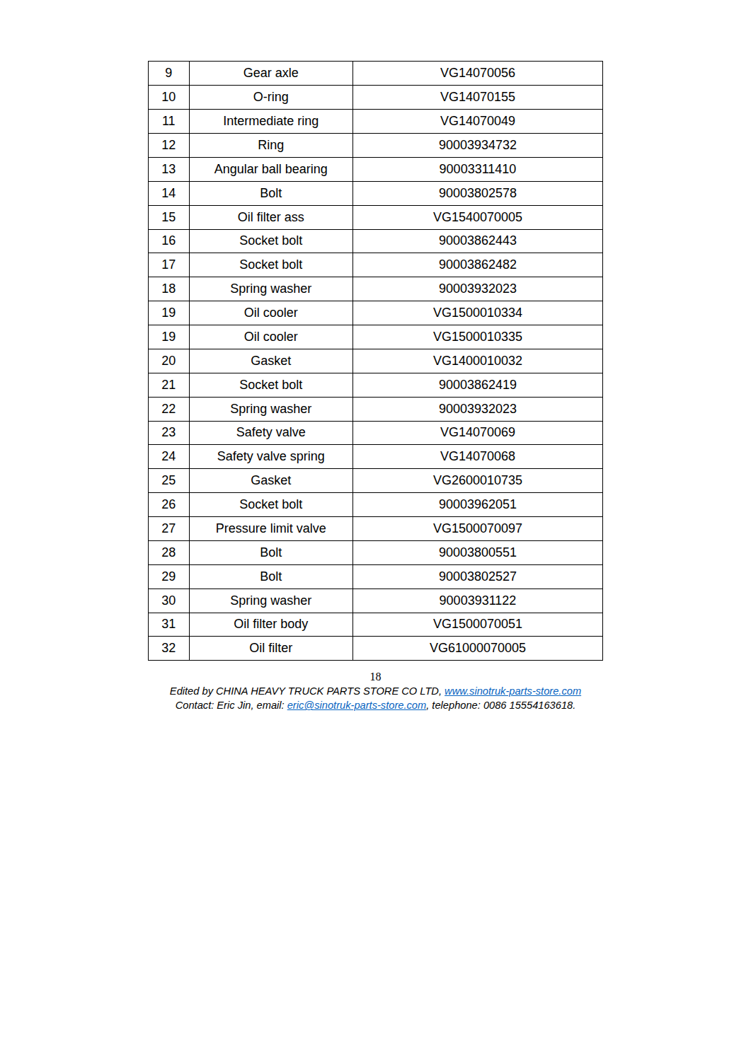| 9 | Gear axle | VG14070056 |
| 10 | O-ring | VG14070155 |
| 11 | Intermediate ring | VG14070049 |
| 12 | Ring | 90003934732 |
| 13 | Angular ball bearing | 90003311410 |
| 14 | Bolt | 90003802578 |
| 15 | Oil filter ass | VG1540070005 |
| 16 | Socket bolt | 90003862443 |
| 17 | Socket bolt | 90003862482 |
| 18 | Spring washer | 90003932023 |
| 19 | Oil cooler | VG1500010334 |
| 19 | Oil cooler | VG1500010335 |
| 20 | Gasket | VG1400010032 |
| 21 | Socket bolt | 90003862419 |
| 22 | Spring washer | 90003932023 |
| 23 | Safety valve | VG14070069 |
| 24 | Safety valve spring | VG14070068 |
| 25 | Gasket | VG2600010735 |
| 26 | Socket bolt | 90003962051 |
| 27 | Pressure limit valve | VG1500070097 |
| 28 | Bolt | 90003800551 |
| 29 | Bolt | 90003802527 |
| 30 | Spring washer | 90003931122 |
| 31 | Oil filter body | VG1500070051 |
| 32 | Oil filter | VG61000070005 |
18
Edited by CHINA HEAVY TRUCK PARTS STORE CO LTD, www.sinotruk-parts-store.com
Contact: Eric Jin, email: eric@sinotruk-parts-store.com, telephone: 0086 15554163618.